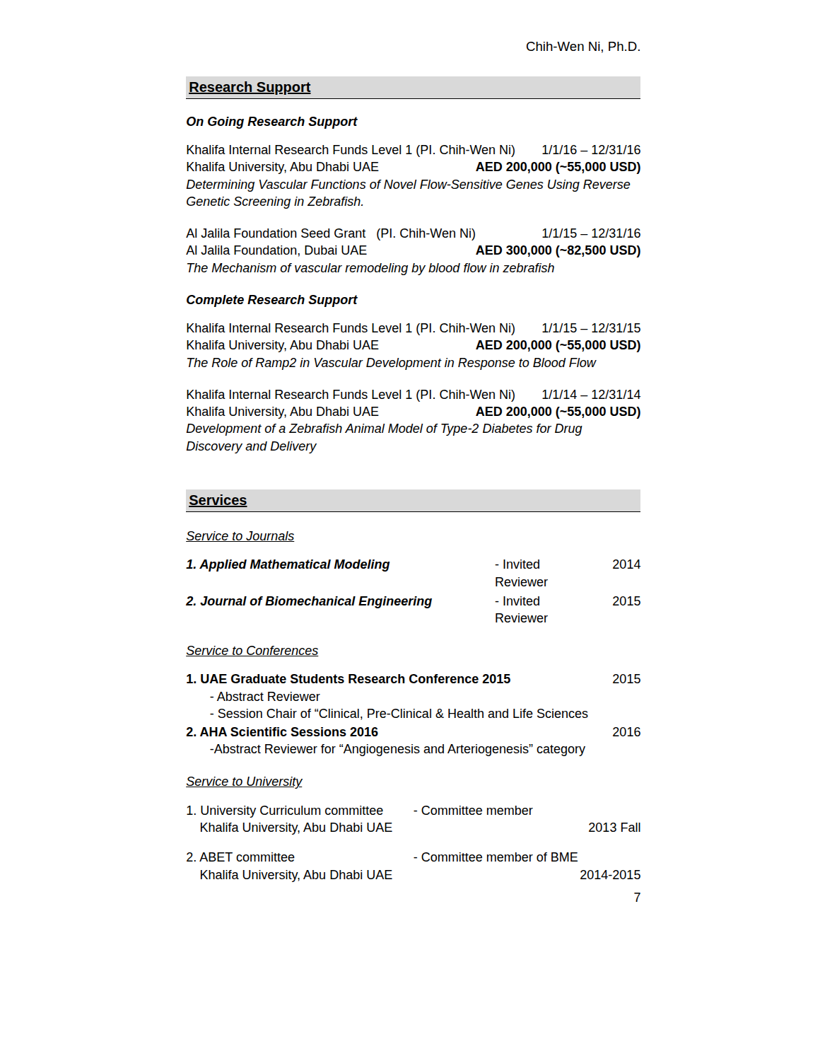Chih-Wen Ni, Ph.D.
Research Support
On Going Research Support
Khalifa Internal Research Funds Level 1 (PI. Chih-Wen Ni)
1/1/16 – 12/31/16
Khalifa University, Abu Dhabi UAE
AED 200,000 (~55,000 USD)
Determining Vascular Functions of Novel Flow-Sensitive Genes Using Reverse Genetic Screening in Zebrafish.
Al Jalila Foundation Seed Grant (PI. Chih-Wen Ni)
1/1/15 – 12/31/16
Al Jalila Foundation, Dubai UAE
AED 300,000 (~82,500 USD)
The Mechanism of vascular remodeling by blood flow in zebrafish
Complete Research Support
Khalifa Internal Research Funds Level 1 (PI. Chih-Wen Ni)
1/1/15 – 12/31/15
Khalifa University, Abu Dhabi UAE
AED 200,000 (~55,000 USD)
The Role of Ramp2 in Vascular Development in Response to Blood Flow
Khalifa Internal Research Funds Level 1 (PI. Chih-Wen Ni)
1/1/14 – 12/31/14
Khalifa University, Abu Dhabi UAE
AED 200,000 (~55,000 USD)
Development of a Zebrafish Animal Model of Type-2 Diabetes for Drug Discovery and Delivery
Services
Service to Journals
1. Applied Mathematical Modeling
- Invited Reviewer
2014
2. Journal of Biomechanical Engineering
- Invited Reviewer
2015
Service to Conferences
1. UAE Graduate Students Research Conference 2015
2015
- Abstract Reviewer
- Session Chair of “Clinical, Pre-Clinical & Health and Life Sciences
2. AHA Scientific Sessions 2016
2016
-Abstract Reviewer for “Angiogenesis and Arteriogenesis” category
Service to University
1. University Curriculum committee
- Committee member
Khalifa University, Abu Dhabi UAE
2013 Fall
2. ABET committee
- Committee member of BME
Khalifa University, Abu Dhabi UAE
2014-2015
7